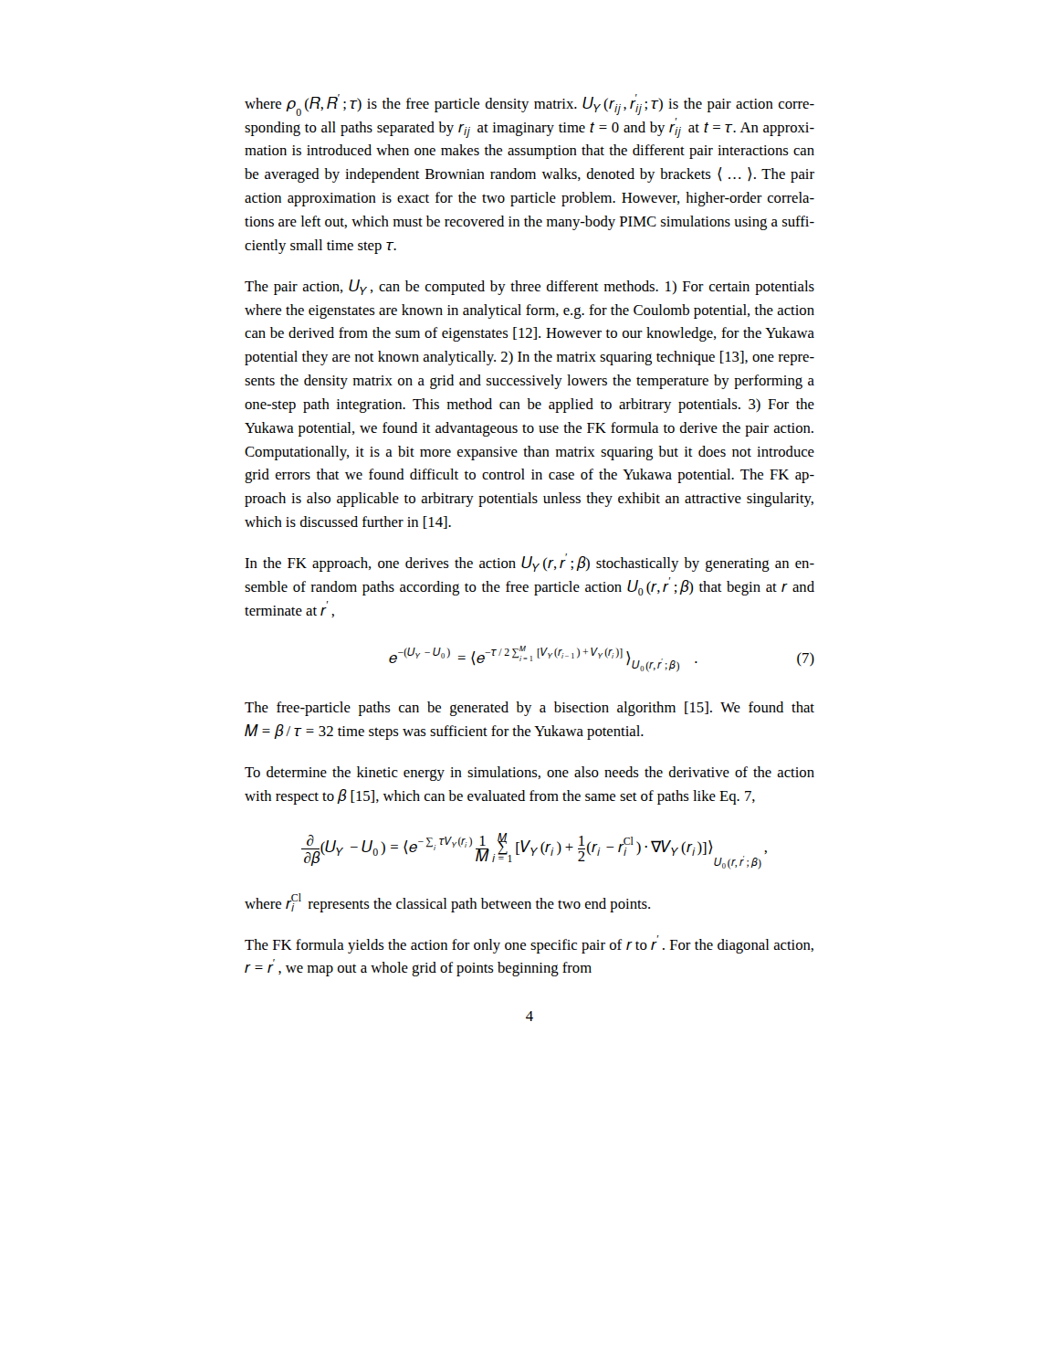where ρ0(R,R′;τ) is the free particle density matrix. UY(rij,rij′;τ) is the pair action corresponding to all paths separated by rij at imaginary time t=0 and by rij′ at t=τ. An approximation is introduced when one makes the assumption that the different pair interactions can be averaged by independent Brownian random walks, denoted by brackets ⟨…⟩. The pair action approximation is exact for the two particle problem. However, higher-order correlations are left out, which must be recovered in the many-body PIMC simulations using a sufficiently small time step τ.
The pair action, UY, can be computed by three different methods. 1) For certain potentials where the eigenstates are known in analytical form, e.g. for the Coulomb potential, the action can be derived from the sum of eigenstates [12]. However to our knowledge, for the Yukawa potential they are not known analytically. 2) In the matrix squaring technique [13], one represents the density matrix on a grid and successively lowers the temperature by performing a one-step path integration. This method can be applied to arbitrary potentials. 3) For the Yukawa potential, we found it advantageous to use the FK formula to derive the pair action. Computationally, it is a bit more expansive than matrix squaring but it does not introduce grid errors that we found difficult to control in case of the Yukawa potential. The FK approach is also applicable to arbitrary potentials unless they exhibit an attractive singularity, which is discussed further in [14].
In the FK approach, one derives the action UY(r,r′;β) stochastically by generating an ensemble of random paths according to the free particle action U0(r,r′;β) that begin at r and terminate at r′,
e−(UY−U0) = ⟨ e−τ/2∑i=1M[VY(ri−1)+VY(ri)] ⟩ U0(r,r′;β) . (7)
The free-particle paths can be generated by a bisection algorithm [15]. We found that M=β/τ=32 time steps was sufficient for the Yukawa potential.
To determine the kinetic energy in simulations, one also needs the derivative of the action with respect to β [15], which can be evaluated from the same set of paths like Eq. 7,
∂∂β (UY−U0) = ⟨ e−∑iτVY(ri) 1M ∑i=1M [ VY(ri) + 12 (ri−riCl) ⋅ ∇VY(ri) ] ⟩ U0(r,r′;β) ,
where riCl represents the classical path between the two end points.
The FK formula yields the action for only one specific pair of r to r′. For the diagonal action, r=r′, we map out a whole grid of points beginning from
4